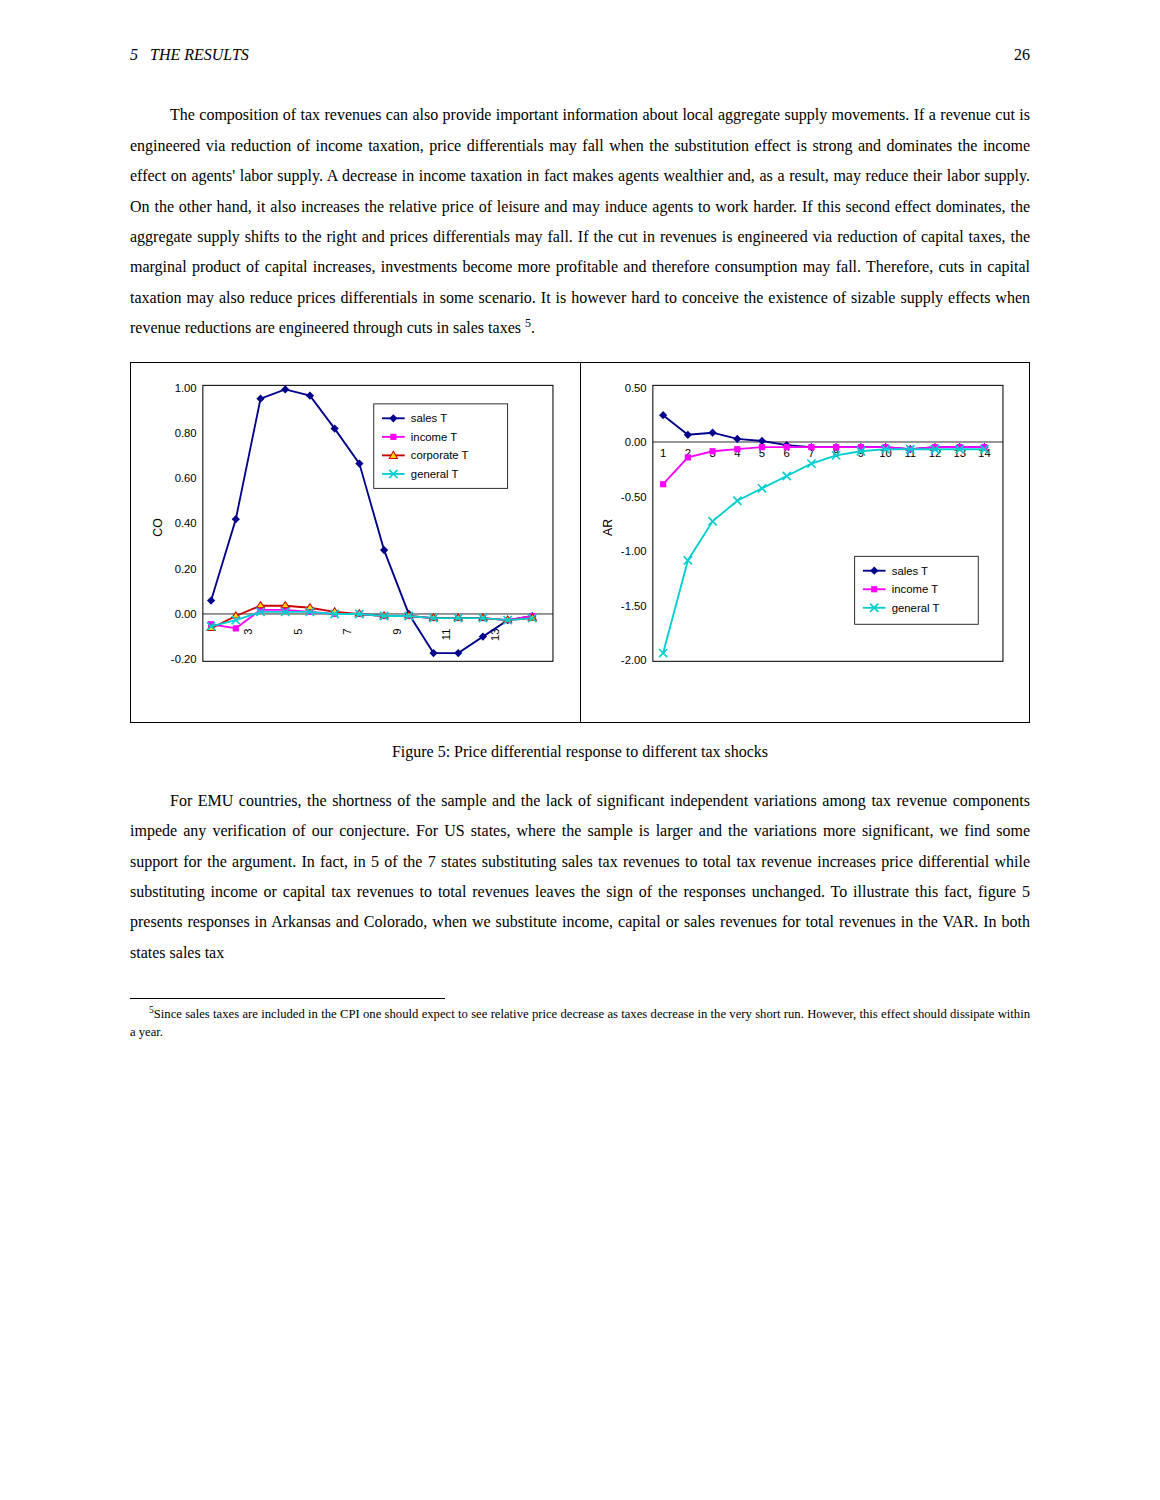5 THE RESULTS 26
The composition of tax revenues can also provide important information about local aggregate supply movements. If a revenue cut is engineered via reduction of income taxation, price differentials may fall when the substitution effect is strong and dominates the income effect on agents' labor supply. A decrease in income taxation in fact makes agents wealthier and, as a result, may reduce their labor supply. On the other hand, it also increases the relative price of leisure and may induce agents to work harder. If this second effect dominates, the aggregate supply shifts to the right and prices differentials may fall. If the cut in revenues is engineered via reduction of capital taxes, the marginal product of capital increases, investments become more profitable and therefore consumption may fall. Therefore, cuts in capital taxation may also reduce prices differentials in some scenario. It is however hard to conceive the existence of sizable supply effects when revenue reductions are engineered through cuts in sales taxes 5.
1.00 0.80 0.60 0.40 0.20 0.00 -0.20 CO 3 5 7 9 11 13 sales T income T corporate T general T
0.50 0.00 -0.50 -1.00 -1.50 -2.00 AR 1 2 3 4 5 6 7 8 9 10 11 12 13 14 sales T income T general T
Figure 5: Price differential response to different tax shocks
For EMU countries, the shortness of the sample and the lack of significant independent variations among tax revenue components impede any verification of our conjecture. For US states, where the sample is larger and the variations more significant, we find some support for the argument. In fact, in 5 of the 7 states substituting sales tax revenues to total tax revenue increases price differential while substituting income or capital tax revenues to total revenues leaves the sign of the responses unchanged. To illustrate this fact, figure 5 presents responses in Arkansas and Colorado, when we substitute income, capital or sales revenues for total revenues in the VAR. In both states sales tax
5Since sales taxes are included in the CPI one should expect to see relative price decrease as taxes decrease in the very short run. However, this effect should dissipate within a year.